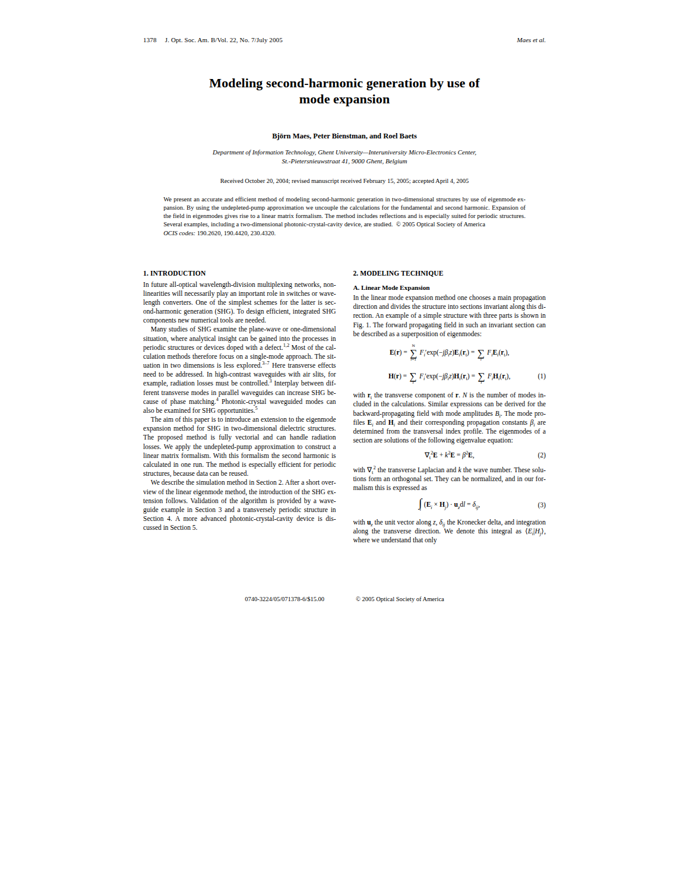1378 J. Opt. Soc. Am. B/Vol. 22, No. 7/July 2005
Maes et al.
Modeling second-harmonic generation by use of
mode expansion
Björn Maes, Peter Bienstman, and Roel Baets
Department of Information Technology, Ghent University—Interuniversity Micro-Electronics Center,
St.-Pietersnieuwstraat 41, 9000 Ghent, Belgium
Received October 20, 2004; revised manuscript received February 15, 2005; accepted April 4, 2005
We present an accurate and efficient method of modeling second-harmonic generation in two-dimensional structures by use of eigenmode expansion. By using the undepleted-pump approximation we uncouple the calculations for the fundamental and second harmonic. Expansion of the field in eigenmodes gives rise to a linear matrix formalism. The method includes reflections and is especially suited for periodic structures. Several examples, including a two-dimensional photonic-crystal-cavity device, are studied. © 2005 Optical Society of America
OCIS codes: 190.2620, 190.4420, 230.4320.
1. INTRODUCTION
In future all-optical wavelength-division multiplexing networks, nonlinearities will necessarily play an important role in switches or wavelength converters. One of the simplest schemes for the latter is second-harmonic generation (SHG). To design efficient, integrated SHG components new numerical tools are needed.
Many studies of SHG examine the plane-wave or one-dimensional situation, where analytical insight can be gained into the processes in periodic structures or devices doped with a defect.1,2 Most of the calculation methods therefore focus on a single-mode approach. The situation in two dimensions is less explored.3–7 Here transverse effects need to be addressed. In high-contrast waveguides with air slits, for example, radiation losses must be controlled.3 Interplay between different transverse modes in parallel waveguides can increase SHG because of phase matching.4 Photonic-crystal waveguided modes can also be examined for SHG opportunities.5
The aim of this paper is to introduce an extension to the eigenmode expansion method for SHG in two-dimensional dielectric structures. The proposed method is fully vectorial and can handle radiation losses. We apply the undepleted-pump approximation to construct a linear matrix formalism. With this formalism the second harmonic is calculated in one run. The method is especially efficient for periodic structures, because data can be reused.
We describe the simulation method in Section 2. After a short overview of the linear eigenmode method, the introduction of the SHG extension follows. Validation of the algorithm is provided by a waveguide example in Section 3 and a transversely periodic structure in Section 4. A more advanced photonic-crystal-cavity device is discussed in Section 5.
2. MODELING TECHNIQUE
A. Linear Mode Expansion
In the linear mode expansion method one chooses a main propagation direction and divides the structure into sections invariant along this direction. An example of a simple structure with three parts is shown in Fig. 1. The forward propagating field in such an invariant section can be described as a superposition of eigenmodes:
E(r) = N∑i=1 Fi′exp(−jβiz)Ei(rt) = ∑i FiEi(rt),
H(r) = ∑i Fi′exp(−jβiz)Hi(rt) = ∑i FiHi(rt),
(1)
with rt the transverse component of r. N is the number of modes included in the calculations. Similar expressions can be derived for the backward-propagating field with mode amplitudes Bi. The mode profiles Ei and Hi and their corresponding propagation constants βi are determined from the transversal index profile. The eigenmodes of a section are solutions of the following eigenvalue equation:
∇t2E + k2E = β2E,
(2)
with ∇t2 the transverse Laplacian and k the wave number. These solutions form an orthogonal set. They can be normalized, and in our formalism this is expressed as
∫t (Ei × Hj) · uzdl = δij,
(3)
with uz the unit vector along z, δij the Kronecker delta, and integration along the transverse direction. We denote this integral as ⟨Ei|Hj⟩, where we understand that only
0740-3224/05/071378-6/$15.00
© 2005 Optical Society of America